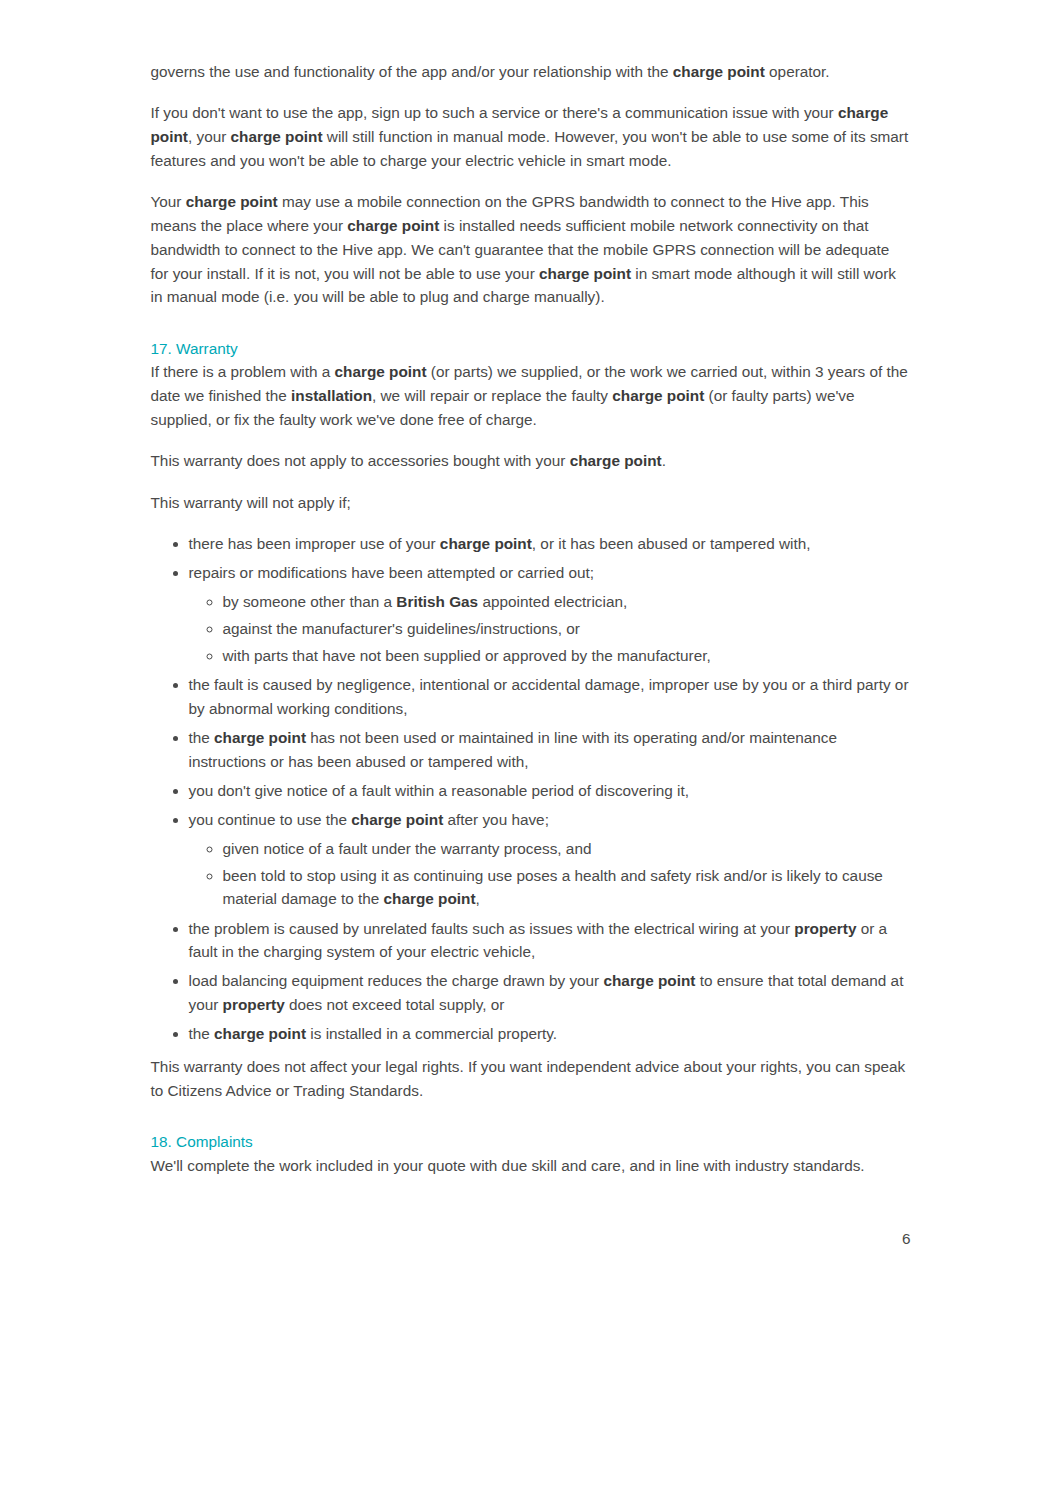governs the use and functionality of the app and/or your relationship with the charge point operator.
If you don't want to use the app, sign up to such a service or there's a communication issue with your charge point, your charge point will still function in manual mode. However, you won't be able to use some of its smart features and you won't be able to charge your electric vehicle in smart mode.
Your charge point may use a mobile connection on the GPRS bandwidth to connect to the Hive app. This means the place where your charge point is installed needs sufficient mobile network connectivity on that bandwidth to connect to the Hive app. We can't guarantee that the mobile GPRS connection will be adequate for your install. If it is not, you will not be able to use your charge point in smart mode although it will still work in manual mode (i.e. you will be able to plug and charge manually).
17. Warranty
If there is a problem with a charge point (or parts) we supplied, or the work we carried out, within 3 years of the date we finished the installation, we will repair or replace the faulty charge point (or faulty parts) we've supplied, or fix the faulty work we've done free of charge.
This warranty does not apply to accessories bought with your charge point.
This warranty will not apply if;
there has been improper use of your charge point, or it has been abused or tampered with,
repairs or modifications have been attempted or carried out;
by someone other than a British Gas appointed electrician,
against the manufacturer's guidelines/instructions, or
with parts that have not been supplied or approved by the manufacturer,
the fault is caused by negligence, intentional or accidental damage, improper use by you or a third party or by abnormal working conditions,
the charge point has not been used or maintained in line with its operating and/or maintenance instructions or has been abused or tampered with,
you don't give notice of a fault within a reasonable period of discovering it,
you continue to use the charge point after you have;
given notice of a fault under the warranty process, and
been told to stop using it as continuing use poses a health and safety risk and/or is likely to cause material damage to the charge point,
the problem is caused by unrelated faults such as issues with the electrical wiring at your property or a fault in the charging system of your electric vehicle,
load balancing equipment reduces the charge drawn by your charge point to ensure that total demand at your property does not exceed total supply, or
the charge point is installed in a commercial property.
This warranty does not affect your legal rights. If you want independent advice about your rights, you can speak to Citizens Advice or Trading Standards.
18. Complaints
We'll complete the work included in your quote with due skill and care, and in line with industry standards.
6